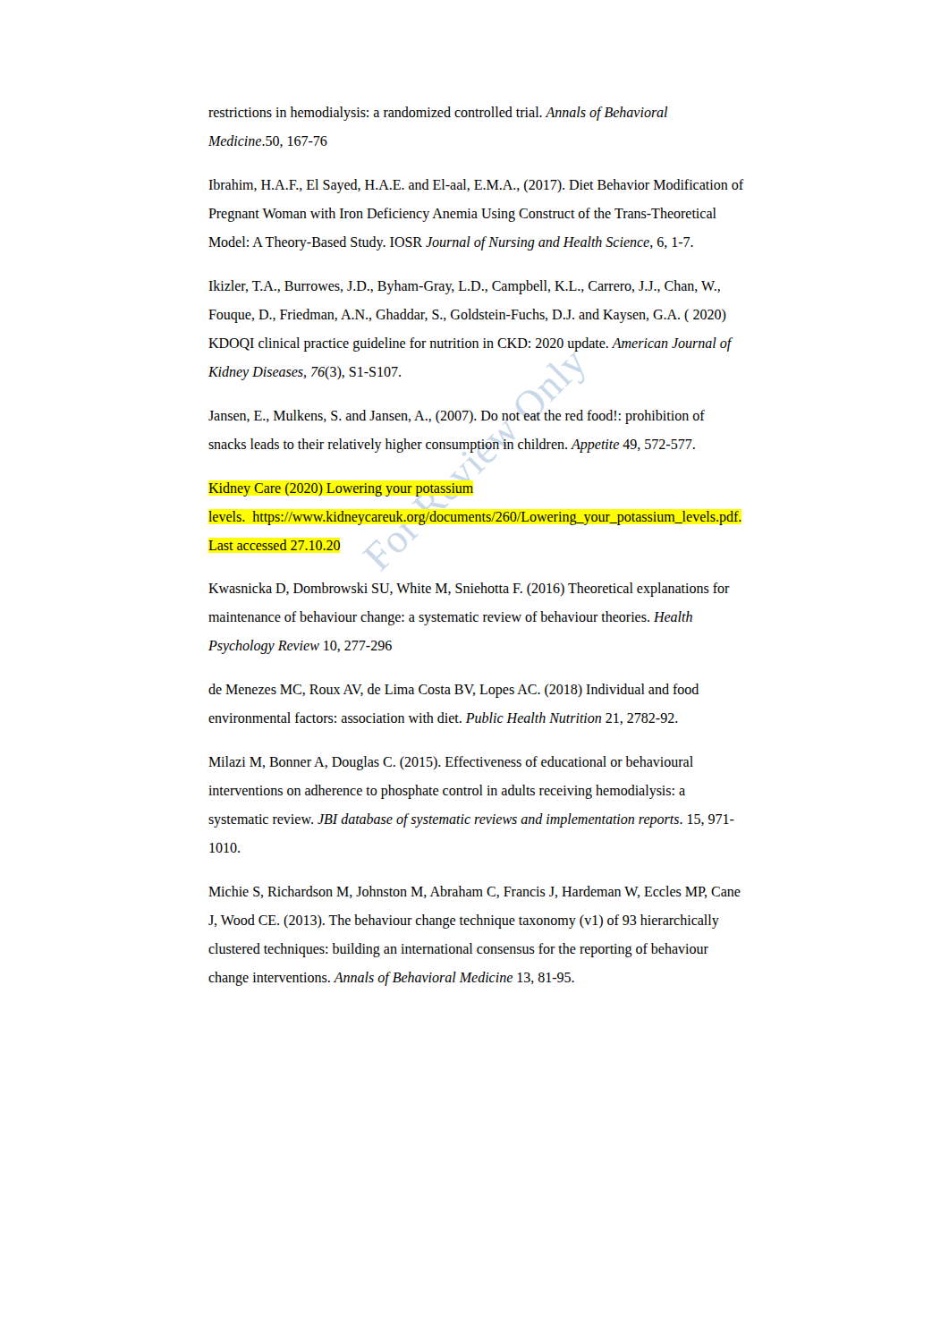For Review Only
restrictions in hemodialysis: a randomized controlled trial. Annals of Behavioral Medicine.50, 167-76
Ibrahim, H.A.F., El Sayed, H.A.E. and El-aal, E.M.A., (2017). Diet Behavior Modification of Pregnant Woman with Iron Deficiency Anemia Using Construct of the Trans-Theoretical Model: A Theory-Based Study. IOSR Journal of Nursing and Health Science, 6, 1-7.
Ikizler, T.A., Burrowes, J.D., Byham-Gray, L.D., Campbell, K.L., Carrero, J.J., Chan, W., Fouque, D., Friedman, A.N., Ghaddar, S., Goldstein-Fuchs, D.J. and Kaysen, G.A. ( 2020) KDOQI clinical practice guideline for nutrition in CKD: 2020 update. American Journal of Kidney Diseases, 76(3), S1-S107.
Jansen, E., Mulkens, S. and Jansen, A., (2007). Do not eat the red food!: prohibition of snacks leads to their relatively higher consumption in children. Appetite 49, 572-577.
Kidney Care (2020) Lowering your potassium
levels. https://www.kidneycareuk.org/documents/260/Lowering_your_potassium_levels.pdf. Last accessed 27.10.20
Kwasnicka D, Dombrowski SU, White M, Sniehotta F. (2016) Theoretical explanations for maintenance of behaviour change: a systematic review of behaviour theories. Health Psychology Review 10, 277-296
de Menezes MC, Roux AV, de Lima Costa BV, Lopes AC. (2018) Individual and food environmental factors: association with diet. Public Health Nutrition 21, 2782-92.
Milazi M, Bonner A, Douglas C. (2015). Effectiveness of educational or behavioural interventions on adherence to phosphate control in adults receiving hemodialysis: a systematic review. JBI database of systematic reviews and implementation reports. 15, 971-1010.
Michie S, Richardson M, Johnston M, Abraham C, Francis J, Hardeman W, Eccles MP, Cane J, Wood CE. (2013). The behaviour change technique taxonomy (v1) of 93 hierarchically clustered techniques: building an international consensus for the reporting of behaviour change interventions. Annals of Behavioral Medicine 13, 81-95.